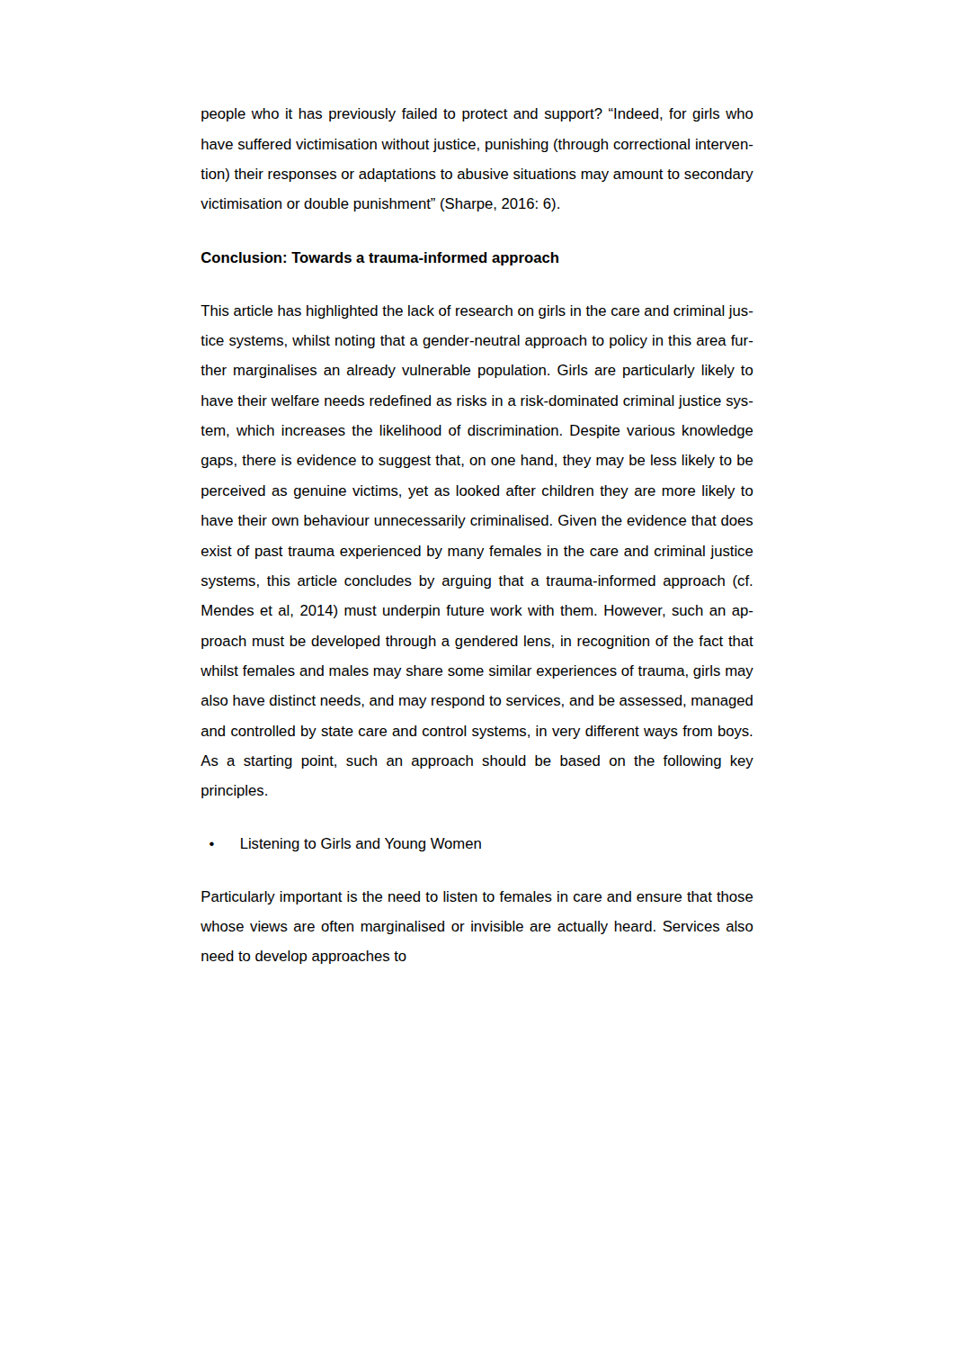people who it has previously failed to protect and support? “Indeed, for girls who have suffered victimisation without justice, punishing (through correctional intervention) their responses or adaptations to abusive situations may amount to secondary victimisation or double punishment” (Sharpe, 2016: 6).
Conclusion: Towards a trauma-informed approach
This article has highlighted the lack of research on girls in the care and criminal justice systems, whilst noting that a gender-neutral approach to policy in this area further marginalises an already vulnerable population. Girls are particularly likely to have their welfare needs redefined as risks in a risk-dominated criminal justice system, which increases the likelihood of discrimination. Despite various knowledge gaps, there is evidence to suggest that, on one hand, they may be less likely to be perceived as genuine victims, yet as looked after children they are more likely to have their own behaviour unnecessarily criminalised. Given the evidence that does exist of past trauma experienced by many females in the care and criminal justice systems, this article concludes by arguing that a trauma-informed approach (cf. Mendes et al, 2014) must underpin future work with them. However, such an approach must be developed through a gendered lens, in recognition of the fact that whilst females and males may share some similar experiences of trauma, girls may also have distinct needs, and may respond to services, and be assessed, managed and controlled by state care and control systems, in very different ways from boys. As a starting point, such an approach should be based on the following key principles.
Listening to Girls and Young Women
Particularly important is the need to listen to females in care and ensure that those whose views are often marginalised or invisible are actually heard. Services also need to develop approaches to